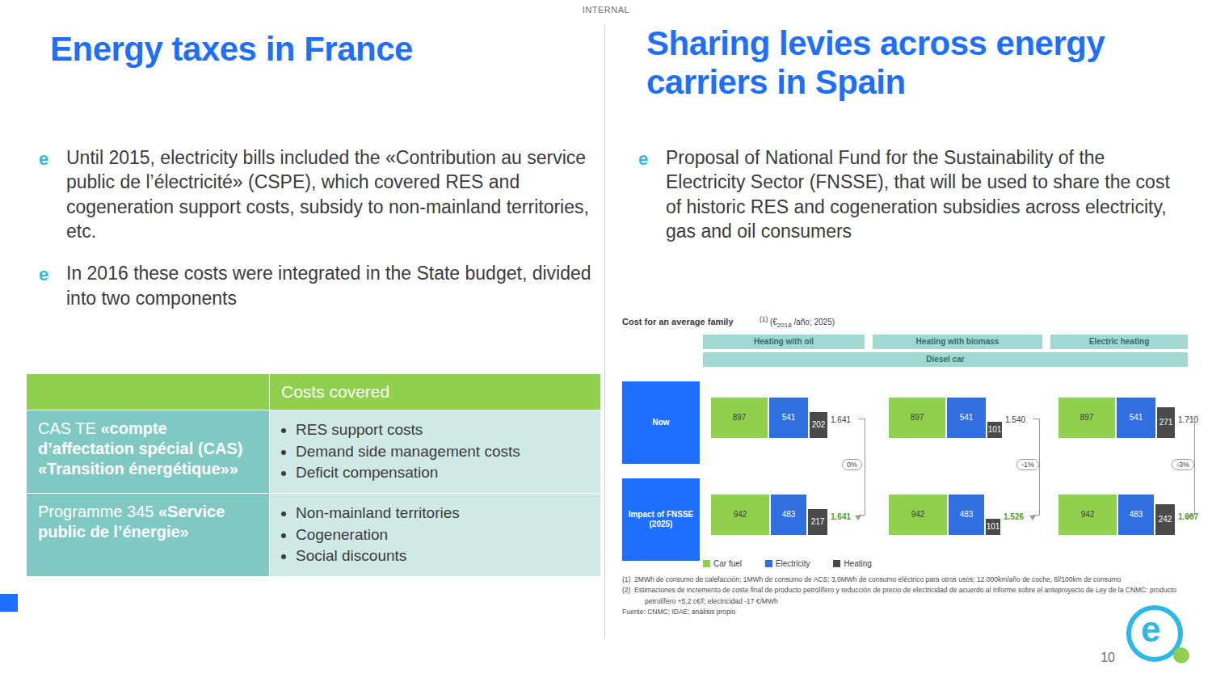INTERNAL
Energy taxes in France
Until 2015, electricity bills included the «Contribution au service public de l’électricité» (CSPE), which covered RES and cogeneration support costs, subsidy to non-mainland territories, etc.
In 2016 these costs were integrated in the State budget, divided into two components
| | Costs covered |
| --- | --- |
| CAS TE «compte d’affectation spécial (CAS) «Transition énergétique»» | RES support costs Demand side management costs Deficit compensation |
| Programme 345 «Service public de l’énergie» | Non-mainland territories Cogeneration Social discounts |
Sharing levies across energy carriers in Spain
Proposal of National Fund for the Sustainability of the Electricity Sector (FNSSE), that will be used to share the cost of historic RES and cogeneration subsidies across electricity, gas and oil consumers
Cost for an average family
(1) (€2018 /año; 2025)
Heating with oil
Heating with biomass
Electric heating
Diesel car
Now
Impact of FNSSE
(2025)
897
541
202
1.641
897
541
101
1.540
897
541
271
1.710
942
483
217
1.641
942
483
101
1.526
942
483
242
1.667
0%
-1%
-3%
Car fuel Electricity Heating
(1) 2MWh de consumo de calefacción; 1MWh de consumo de ACS; 3,0MWh de consumo eléctrico para otros usos; 12.000km/año de coche, 6l/100km de consumo
(2) Estimaciones de incremento de coste final de producto petrolífero y reducción de precio de electricidad de acuerdo al Informe sobre el anteproyecto de Ley de la CNMC: producto
petrolífero +5,2 c€/l; electricidad -17 €/MWh
Fuente: CNMC; IDAE; análisis propio
10
e